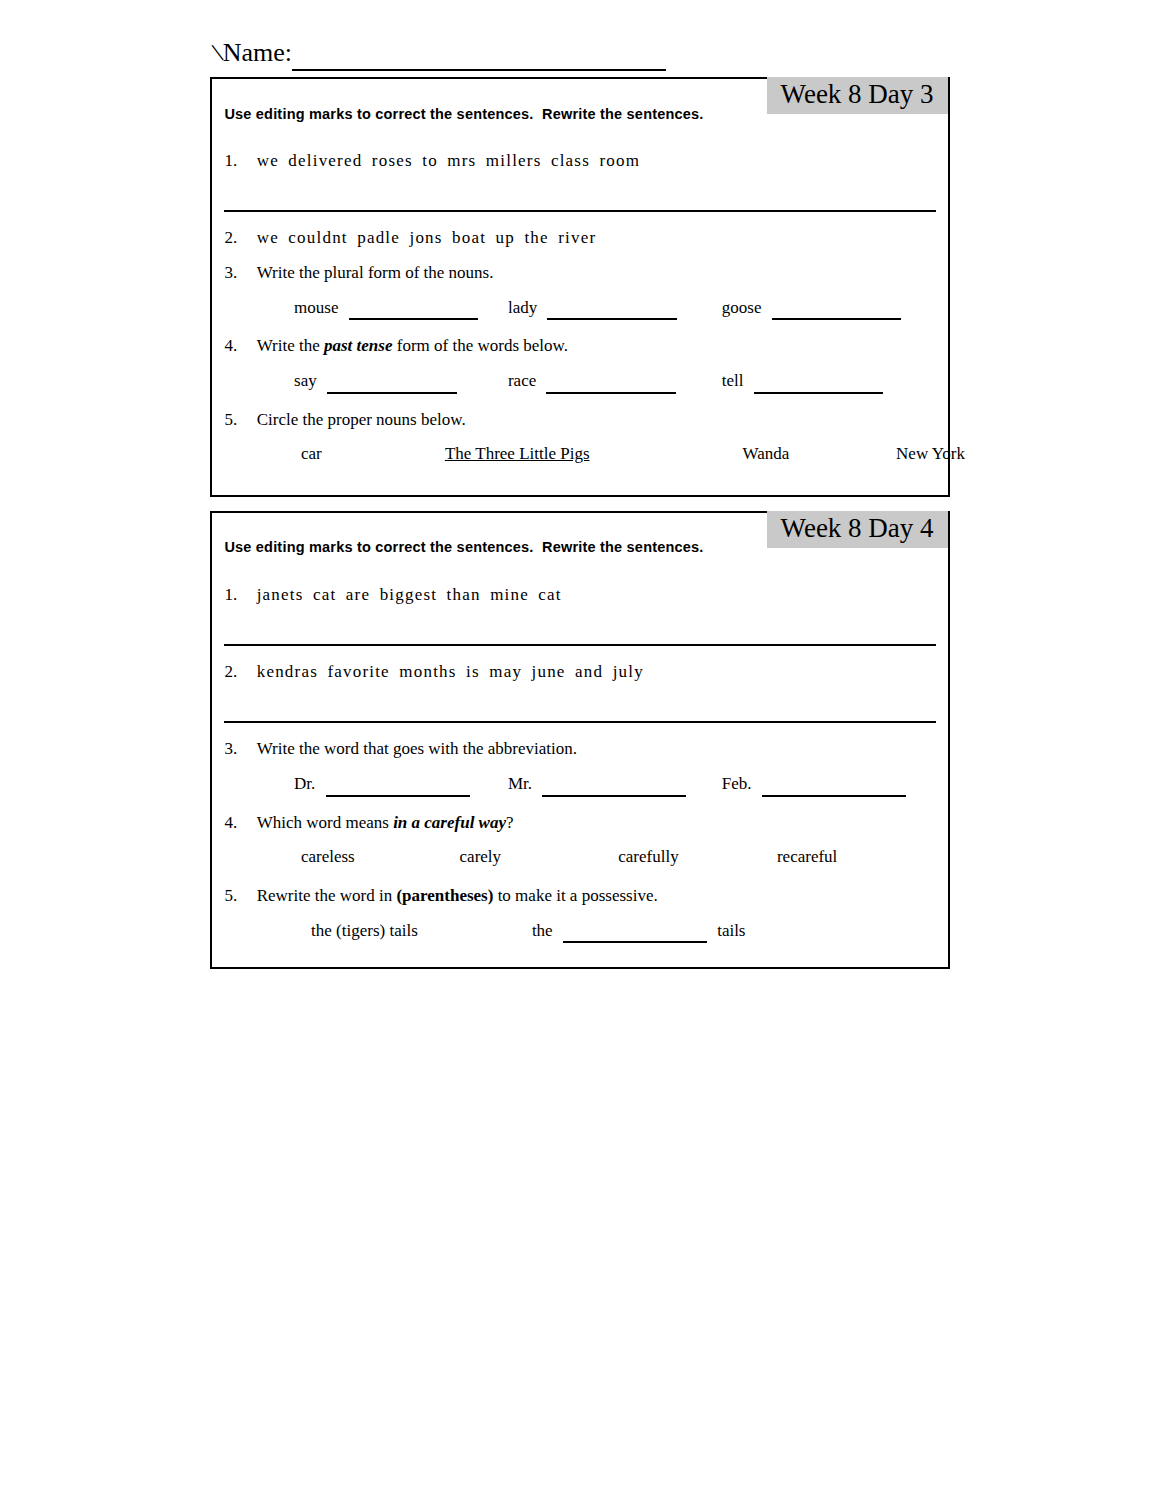\Name:
Use editing marks to correct the sentences. Rewrite the sentences.
Week 8 Day 3
we delivered roses to mrs millers class room
we couldnt padle jons boat up the river
Write the plural form of the nouns.
mouse lady goose
Write the past tense form of the words below.
say race tell
Circle the proper nouns below.
car The Three Little Pigs Wanda New York
Use editing marks to correct the sentences. Rewrite the sentences.
Week 8 Day 4
janets cat are biggest than mine cat
kendras favorite months is may june and july
Write the word that goes with the abbreviation.
Dr. Mr. Feb.
Which word means in a careful way?
careless carely carefully recareful
Rewrite the word in (parentheses) to make it a possessive.
the (tigers) tails the tails